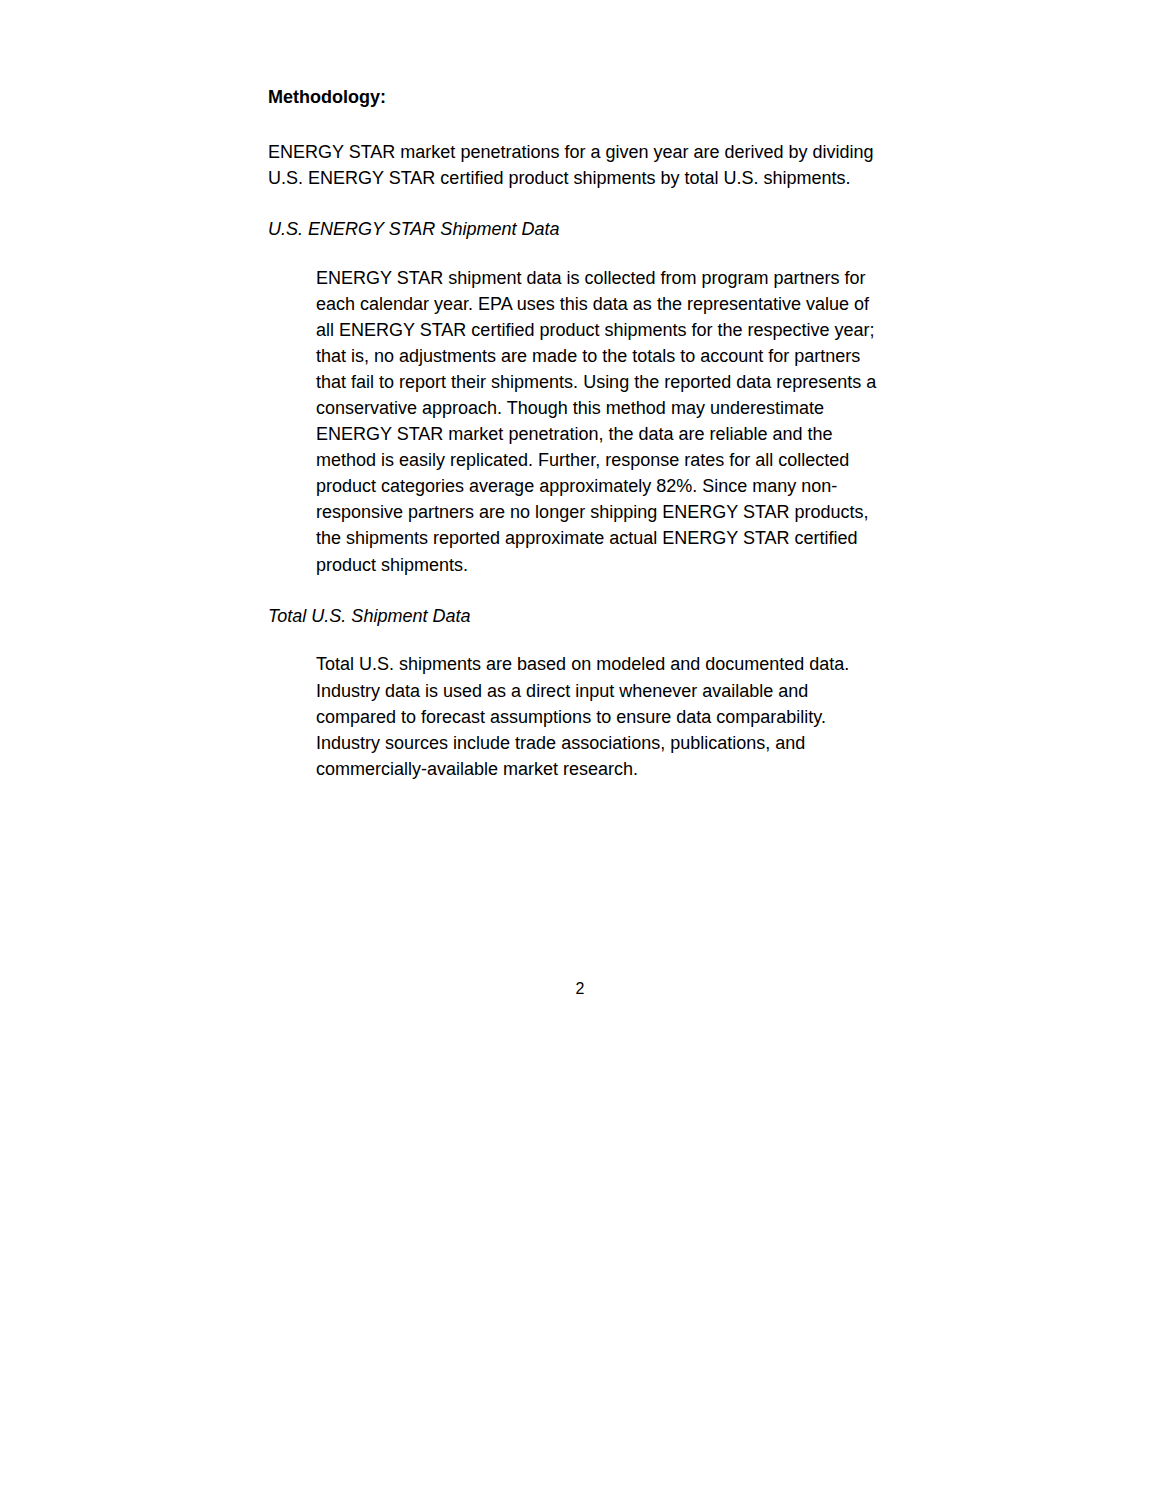Methodology:
ENERGY STAR market penetrations for a given year are derived by dividing U.S. ENERGY STAR certified product shipments by total U.S. shipments.
U.S. ENERGY STAR Shipment Data
ENERGY STAR shipment data is collected from program partners for each calendar year. EPA uses this data as the representative value of all ENERGY STAR certified product shipments for the respective year; that is, no adjustments are made to the totals to account for partners that fail to report their shipments. Using the reported data represents a conservative approach. Though this method may underestimate ENERGY STAR market penetration, the data are reliable and the method is easily replicated. Further, response rates for all collected product categories average approximately 82%. Since many non-responsive partners are no longer shipping ENERGY STAR products, the shipments reported approximate actual ENERGY STAR certified product shipments.
Total U.S. Shipment Data
Total U.S. shipments are based on modeled and documented data. Industry data is used as a direct input whenever available and compared to forecast assumptions to ensure data comparability. Industry sources include trade associations, publications, and commercially-available market research.
2